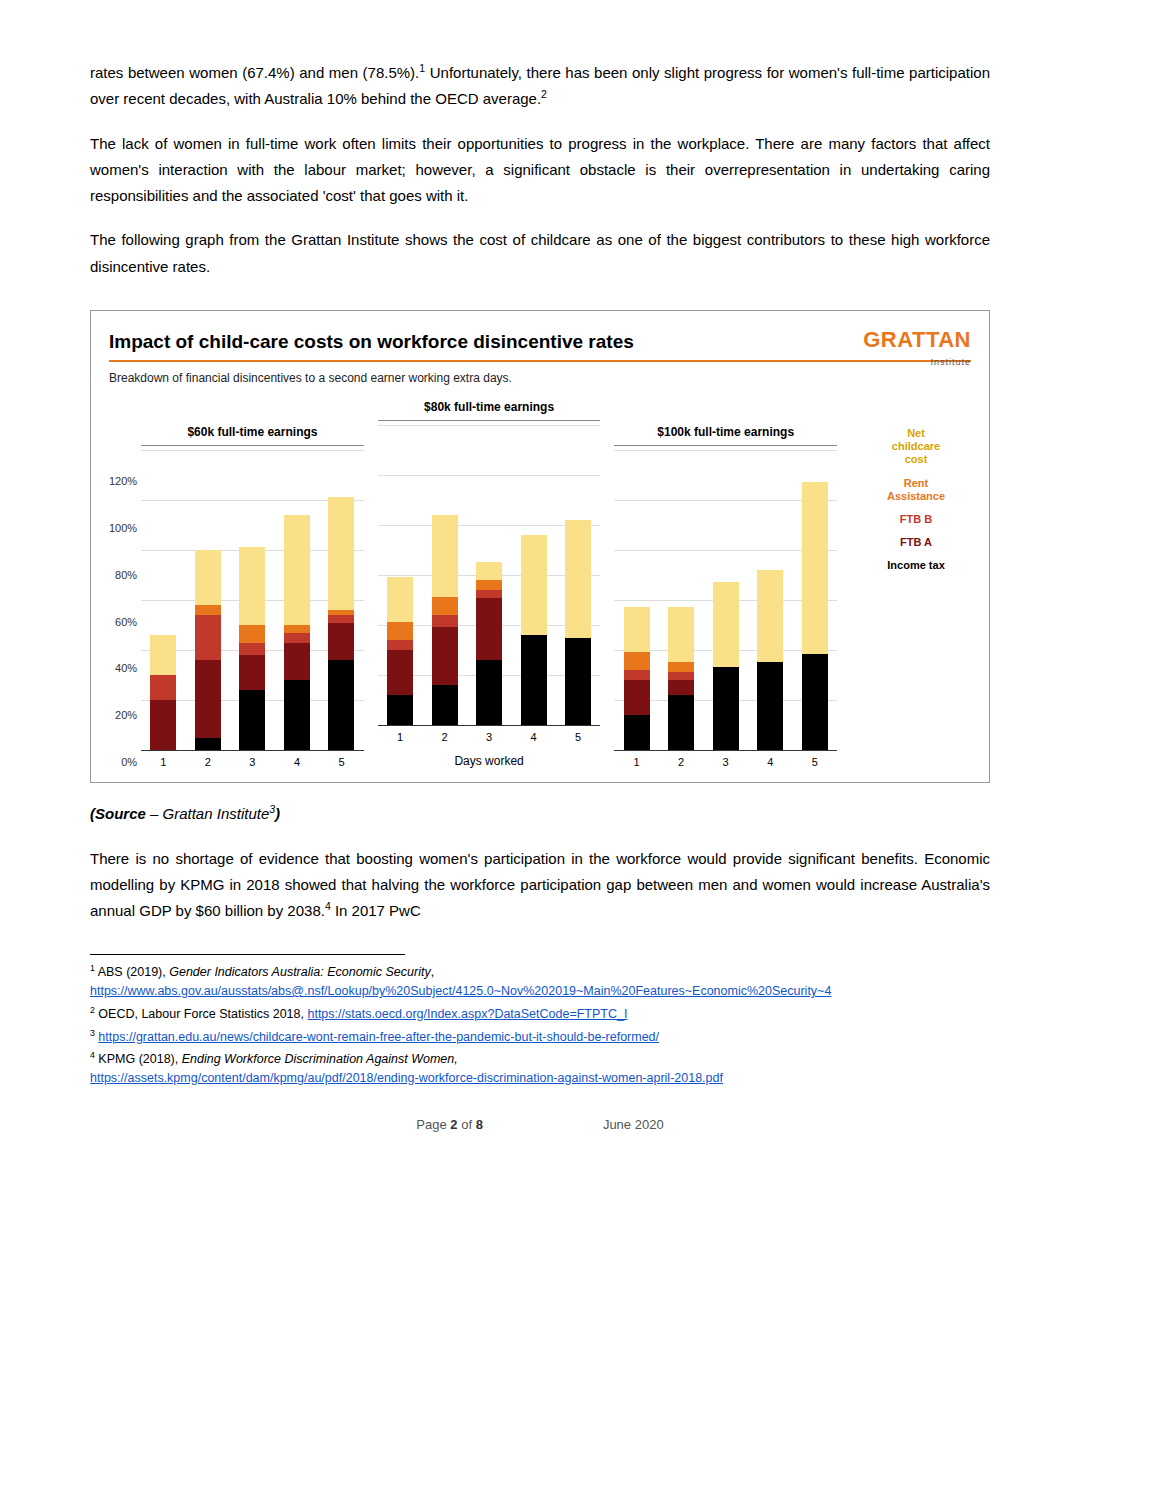rates between women (67.4%) and men (78.5%).1 Unfortunately, there has been only slight progress for women's full-time participation over recent decades, with Australia 10% behind the OECD average.2
The lack of women in full-time work often limits their opportunities to progress in the workplace. There are many factors that affect women's interaction with the labour market; however, a significant obstacle is their overrepresentation in undertaking caring responsibilities and the associated 'cost' that goes with it.
The following graph from the Grattan Institute shows the cost of childcare as one of the biggest contributors to these high workforce disincentive rates.
GRATTAN
Institute
Impact of child-care costs on workforce disincentive rates
Breakdown of financial disincentives to a second earner working extra days.
120%
100%
80%
60%
40%
20%
0%
$60k full-time earnings
12345
$80k full-time earnings
12345
Days worked
$100k full-time earnings
12345
Net
childcare
cost
Rent
Assistance
FTB B
FTB A
Income tax
(Source – Grattan Institute3)
There is no shortage of evidence that boosting women's participation in the workforce would provide significant benefits. Economic modelling by KPMG in 2018 showed that halving the workforce participation gap between men and women would increase Australia's annual GDP by $60 billion by 2038.4 In 2017 PwC
1 ABS (2019), Gender Indicators Australia: Economic Security,
https://www.abs.gov.au/ausstats/abs@.nsf/Lookup/by%20Subject/4125.0~Nov%202019~Main%20Features~Economic%20Security~4
2 OECD, Labour Force Statistics 2018, https://stats.oecd.org/Index.aspx?DataSetCode=FTPTC_I
3 https://grattan.edu.au/news/childcare-wont-remain-free-after-the-pandemic-but-it-should-be-reformed/
4 KPMG (2018), Ending Workforce Discrimination Against Women,
https://assets.kpmg/content/dam/kpmg/au/pdf/2018/ending-workforce-discrimination-against-women-april-2018.pdf
Page 2 of 8
June 2020